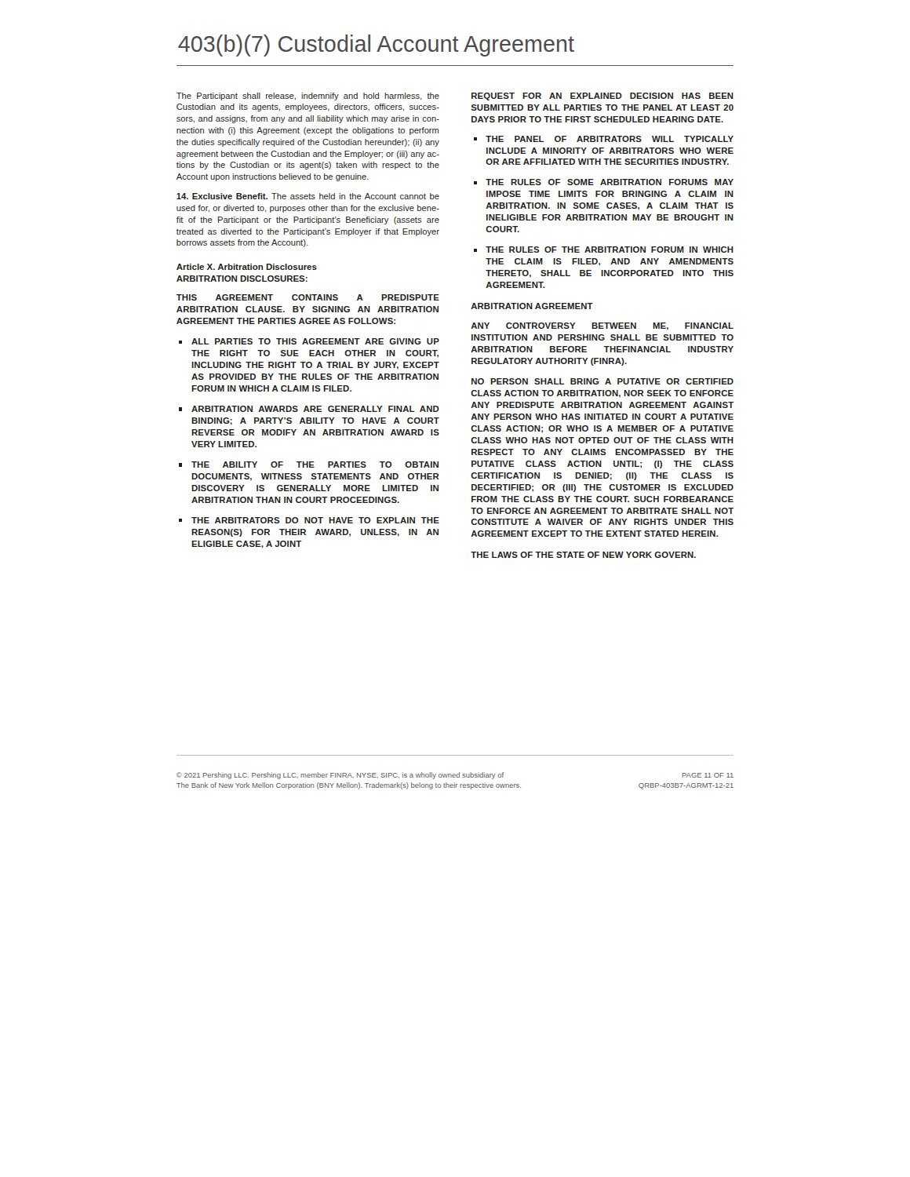403(b)(7) Custodial Account Agreement
The Participant shall release, indemnify and hold harmless, the Custodian and its agents, employees, directors, officers, successors, and assigns, from any and all liability which may arise in connection with (i) this Agreement (except the obligations to perform the duties specifically required of the Custodian hereunder); (ii) any agreement between the Custodian and the Employer; or (iii) any actions by the Custodian or its agent(s) taken with respect to the Account upon instructions believed to be genuine.
14. Exclusive Benefit. The assets held in the Account cannot be used for, or diverted to, purposes other than for the exclusive benefit of the Participant or the Participant’s Beneficiary (assets are treated as diverted to the Participant’s Employer if that Employer borrows assets from the Account).
Article X. Arbitration Disclosures
ARBITRATION DISCLOSURES:
THIS AGREEMENT CONTAINS A PREDISPUTE ARBITRATION CLAUSE. BY SIGNING AN ARBITRATION AGREEMENT THE PARTIES AGREE AS FOLLOWS:
ALL PARTIES TO THIS AGREEMENT ARE GIVING UP THE RIGHT TO SUE EACH OTHER IN COURT, INCLUDING THE RIGHT TO A TRIAL BY JURY, EXCEPT AS PROVIDED BY THE RULES OF THE ARBITRATION FORUM IN WHICH A CLAIM IS FILED.
ARBITRATION AWARDS ARE GENERALLY FINAL AND BINDING; A PARTY’S ABILITY TO HAVE A COURT REVERSE OR MODIFY AN ARBITRATION AWARD IS VERY LIMITED.
THE ABILITY OF THE PARTIES TO OBTAIN DOCUMENTS, WITNESS STATEMENTS AND OTHER DISCOVERY IS GENERALLY MORE LIMITED IN ARBITRATION THAN IN COURT PROCEEDINGS.
THE ARBITRATORS DO NOT HAVE TO EXPLAIN THE REASON(S) FOR THEIR AWARD, UNLESS, IN AN ELIGIBLE CASE, A JOINT
REQUEST FOR AN EXPLAINED DECISION HAS BEEN SUBMITTED BY ALL PARTIES TO THE PANEL AT LEAST 20 DAYS PRIOR TO THE FIRST SCHEDULED HEARING DATE.
THE PANEL OF ARBITRATORS WILL TYPICALLY INCLUDE A MINORITY OF ARBITRATORS WHO WERE OR ARE AFFILIATED WITH THE SECURITIES INDUSTRY.
THE RULES OF SOME ARBITRATION FORUMS MAY IMPOSE TIME LIMITS FOR BRINGING A CLAIM IN ARBITRATION. IN SOME CASES, A CLAIM THAT IS INELIGIBLE FOR ARBITRATION MAY BE BROUGHT IN COURT.
THE RULES OF THE ARBITRATION FORUM IN WHICH THE CLAIM IS FILED, AND ANY AMENDMENTS THERETO, SHALL BE INCORPORATED INTO THIS AGREEMENT.
ARBITRATION AGREEMENT
ANY CONTROVERSY BETWEEN ME, FINANCIAL INSTITUTION AND PERSHING SHALL BE SUBMITTED TO ARBITRATION BEFORE THEFINANCIAL INDUSTRY REGULATORY AUTHORITY (FINRA).
NO PERSON SHALL BRING A PUTATIVE OR CERTIFIED CLASS ACTION TO ARBITRATION, NOR SEEK TO ENFORCE ANY PREDISPUTE ARBITRATION AGREEMENT AGAINST ANY PERSON WHO HAS INITIATED IN COURT A PUTATIVE CLASS ACTION; OR WHO IS A MEMBER OF A PUTATIVE CLASS WHO HAS NOT OPTED OUT OF THE CLASS WITH RESPECT TO ANY CLAIMS ENCOMPASSED BY THE PUTATIVE CLASS ACTION UNTIL; (I) THE CLASS CERTIFICATION IS DENIED; (II) THE CLASS IS DECERTIFIED; OR (III) THE CUSTOMER IS EXCLUDED FROM THE CLASS BY THE COURT. SUCH FORBEARANCE TO ENFORCE AN AGREEMENT TO ARBITRATE SHALL NOT CONSTITUTE A WAIVER OF ANY RIGHTS UNDER THIS AGREEMENT EXCEPT TO THE EXTENT STATED HEREIN.
THE LAWS OF THE STATE OF NEW YORK GOVERN.
© 2021 Pershing LLC. Pershing LLC, member FINRA, NYSE, SIPC, is a wholly owned subsidiary of
The Bank of New York Mellon Corporation (BNY Mellon). Trademark(s) belong to their respective owners.
PAGE 11 OF 11
QRBP-403B7-AGRMT-12-21